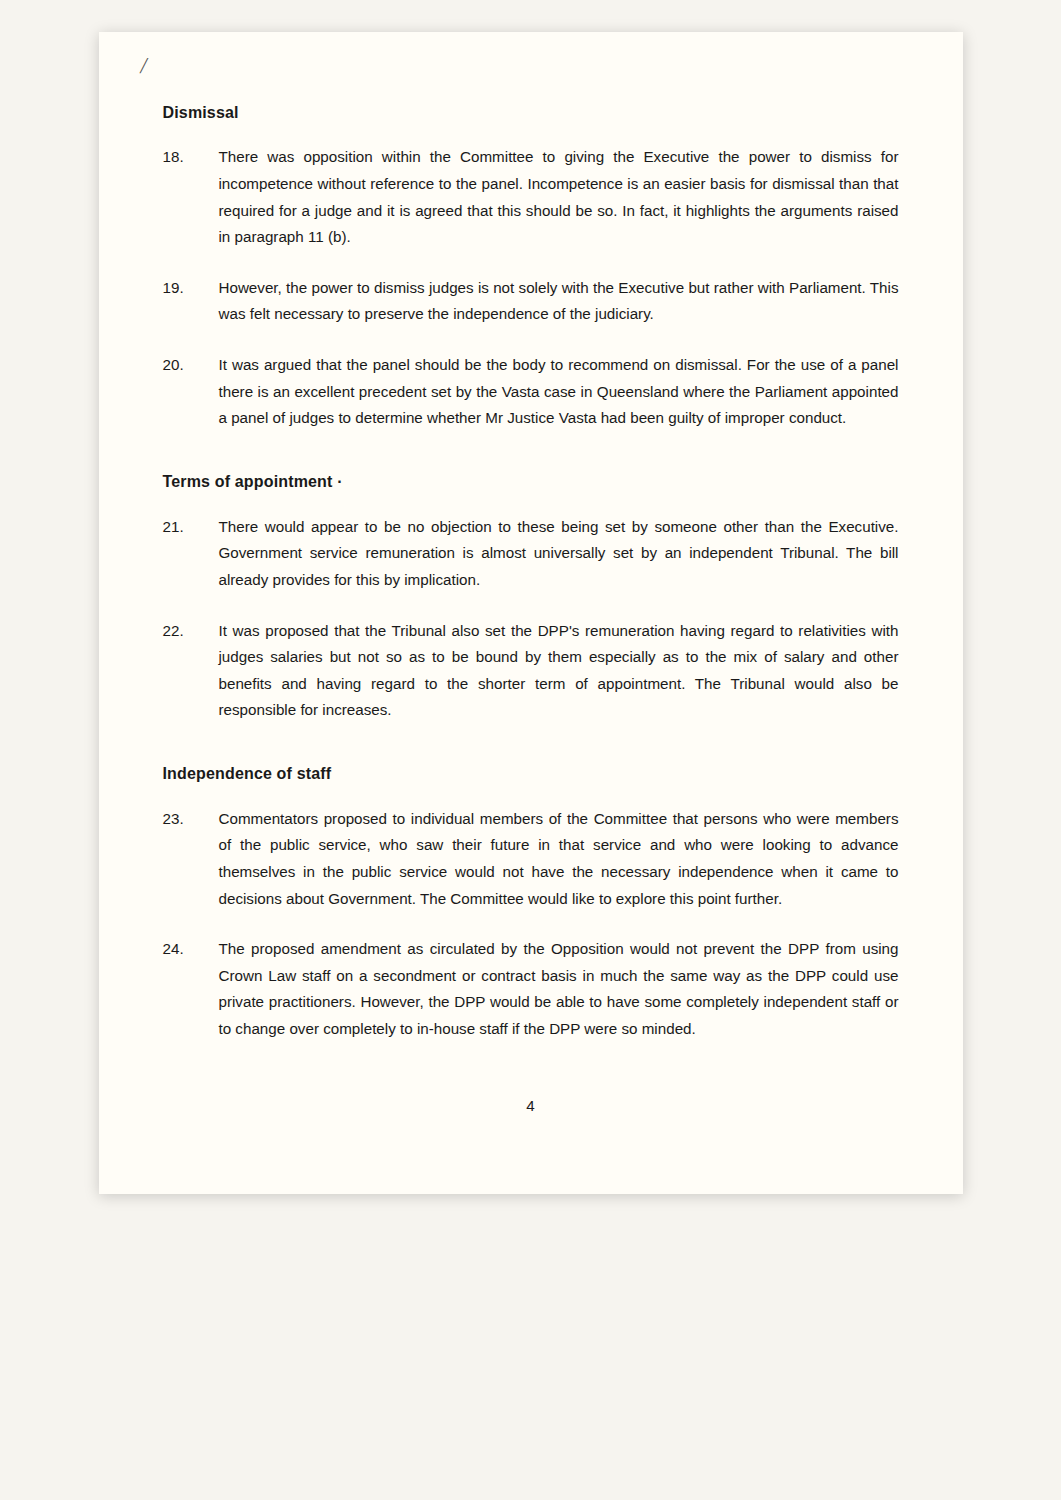╱
Dismissal
18. There was opposition within the Committee to giving the Executive the power to dismiss for incompetence without reference to the panel. Incompetence is an easier basis for dismissal than that required for a judge and it is agreed that this should be so. In fact, it highlights the arguments raised in paragraph 11 (b).
19. However, the power to dismiss judges is not solely with the Executive but rather with Parliament. This was felt necessary to preserve the independence of the judiciary.
20. It was argued that the panel should be the body to recommend on dismissal. For the use of a panel there is an excellent precedent set by the Vasta case in Queensland where the Parliament appointed a panel of judges to determine whether Mr Justice Vasta had been guilty of improper conduct.
Terms of appointment ·
21. There would appear to be no objection to these being set by someone other than the Executive. Government service remuneration is almost universally set by an independent Tribunal. The bill already provides for this by implication.
22. It was proposed that the Tribunal also set the DPP's remuneration having regard to relativities with judges salaries but not so as to be bound by them especially as to the mix of salary and other benefits and having regard to the shorter term of appointment. The Tribunal would also be responsible for increases.
Independence of staff
23. Commentators proposed to individual members of the Committee that persons who were members of the public service, who saw their future in that service and who were looking to advance themselves in the public service would not have the necessary independence when it came to decisions about Government. The Committee would like to explore this point further.
24. The proposed amendment as circulated by the Opposition would not prevent the DPP from using Crown Law staff on a secondment or contract basis in much the same way as the DPP could use private practitioners. However, the DPP would be able to have some completely independent staff or to change over completely to in-house staff if the DPP were so minded.
4